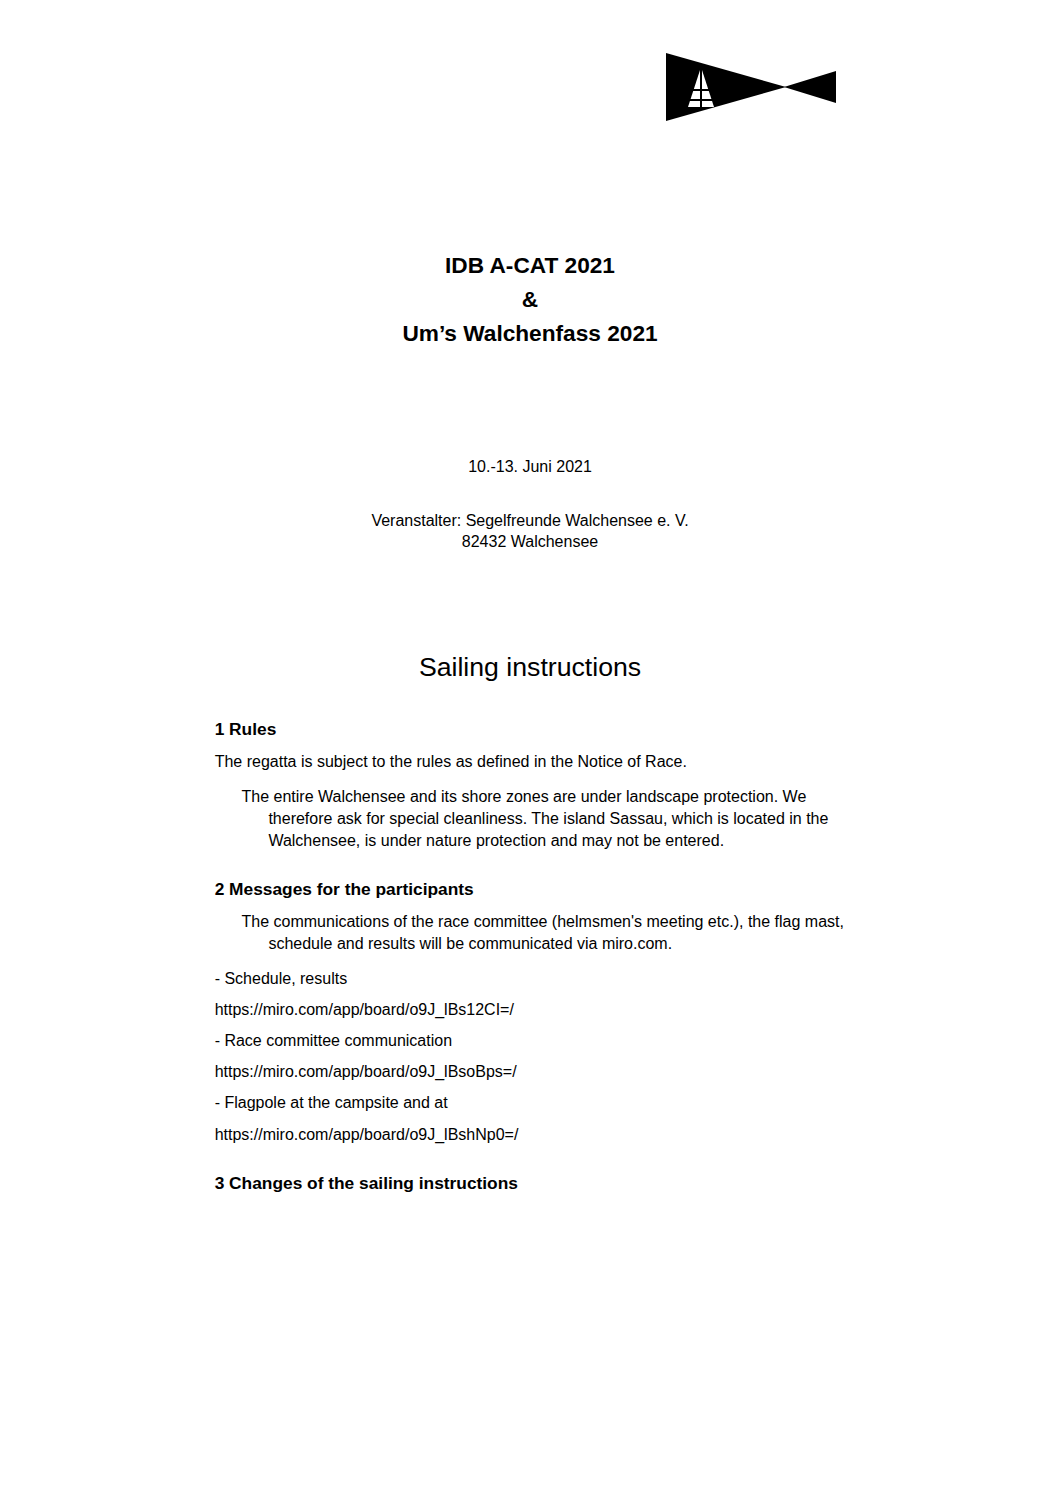IDB A-CAT 2021
&
Um’s Walchenfass 2021
10.-13. Juni 2021
Veranstalter: Segelfreunde Walchensee e. V.
82432 Walchensee
Sailing instructions
1 Rules
The regatta is subject to the rules as defined in the Notice of Race.
The entire Walchensee and its shore zones are under landscape protection. We therefore ask for special cleanliness. The island Sassau, which is located in the Walchensee, is under nature protection and may not be entered.
2 Messages for the participants
The communications of the race committee (helmsmen's meeting etc.), the flag mast, schedule and results will be communicated via miro.com.
- Schedule, results
https://miro.com/app/board/o9J_lBs12CI=/
- Race committee communication
https://miro.com/app/board/o9J_lBsoBps=/
- Flagpole at the campsite and at
https://miro.com/app/board/o9J_lBshNp0=/
3 Changes of the sailing instructions